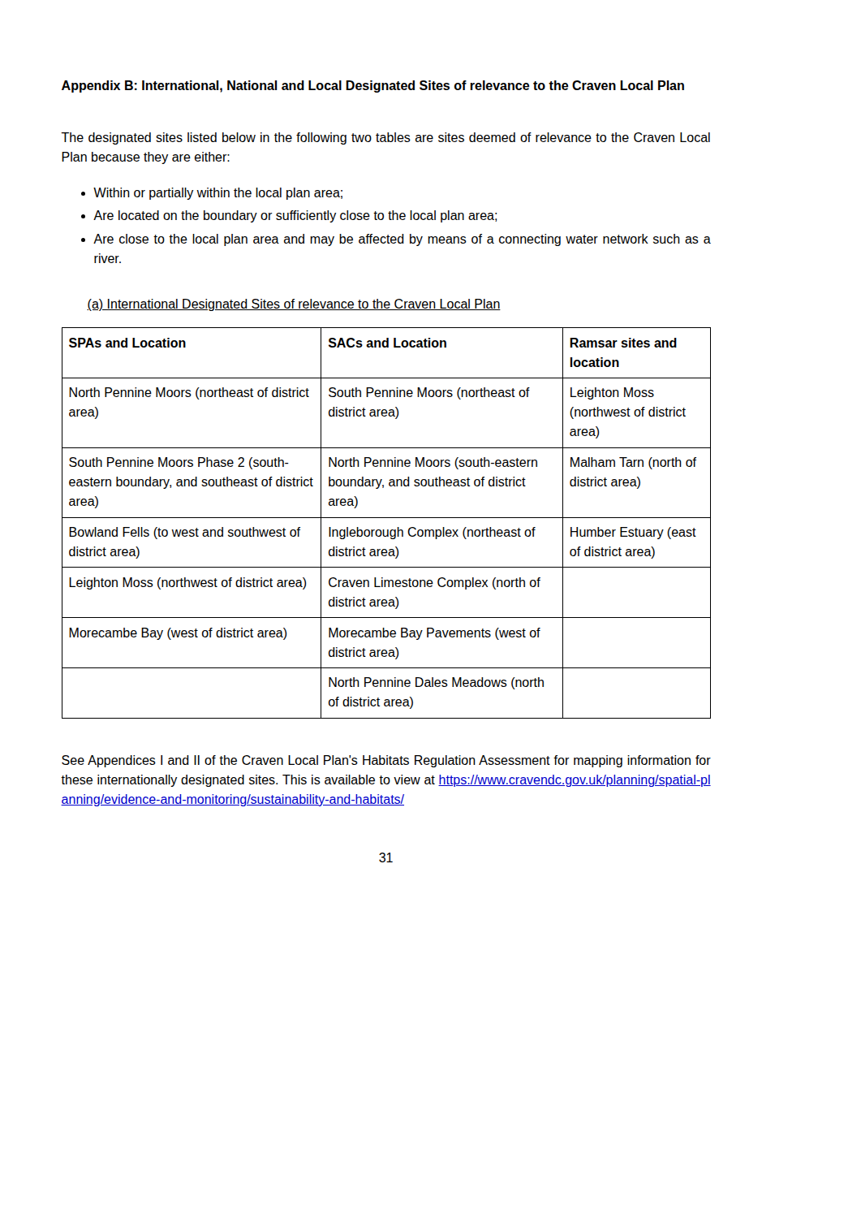Appendix B: International, National and Local Designated Sites of relevance to the Craven Local Plan
The designated sites listed below in the following two tables are sites deemed of relevance to the Craven Local Plan because they are either:
Within or partially within the local plan area;
Are located on the boundary or sufficiently close to the local plan area;
Are close to the local plan area and may be affected by means of a connecting water network such as a river.
(a) International Designated Sites of relevance to the Craven Local Plan
| SPAs and Location | SACs and Location | Ramsar sites and location |
| --- | --- | --- |
| North Pennine Moors (northeast of district area) | South Pennine Moors (northeast of district area) | Leighton Moss (northwest of district area) |
| South Pennine Moors Phase 2 (south-eastern boundary, and southeast of district area) | North Pennine Moors (south-eastern boundary, and southeast of district area) | Malham Tarn (north of district area) |
| Bowland Fells (to west and southwest of district area) | Ingleborough Complex (northeast of district area) | Humber Estuary (east of district area) |
| Leighton Moss (northwest of district area) | Craven Limestone Complex (north of district area) | |
| Morecambe Bay (west of district area) | Morecambe Bay Pavements (west of district area) | |
| | North Pennine Dales Meadows (north of district area) | |
See Appendices I and II of the Craven Local Plan's Habitats Regulation Assessment for mapping information for these internationally designated sites. This is available to view at https://www.cravendc.gov.uk/planning/spatial-planning/evidence-and-monitoring/sustainability-and-habitats/
31